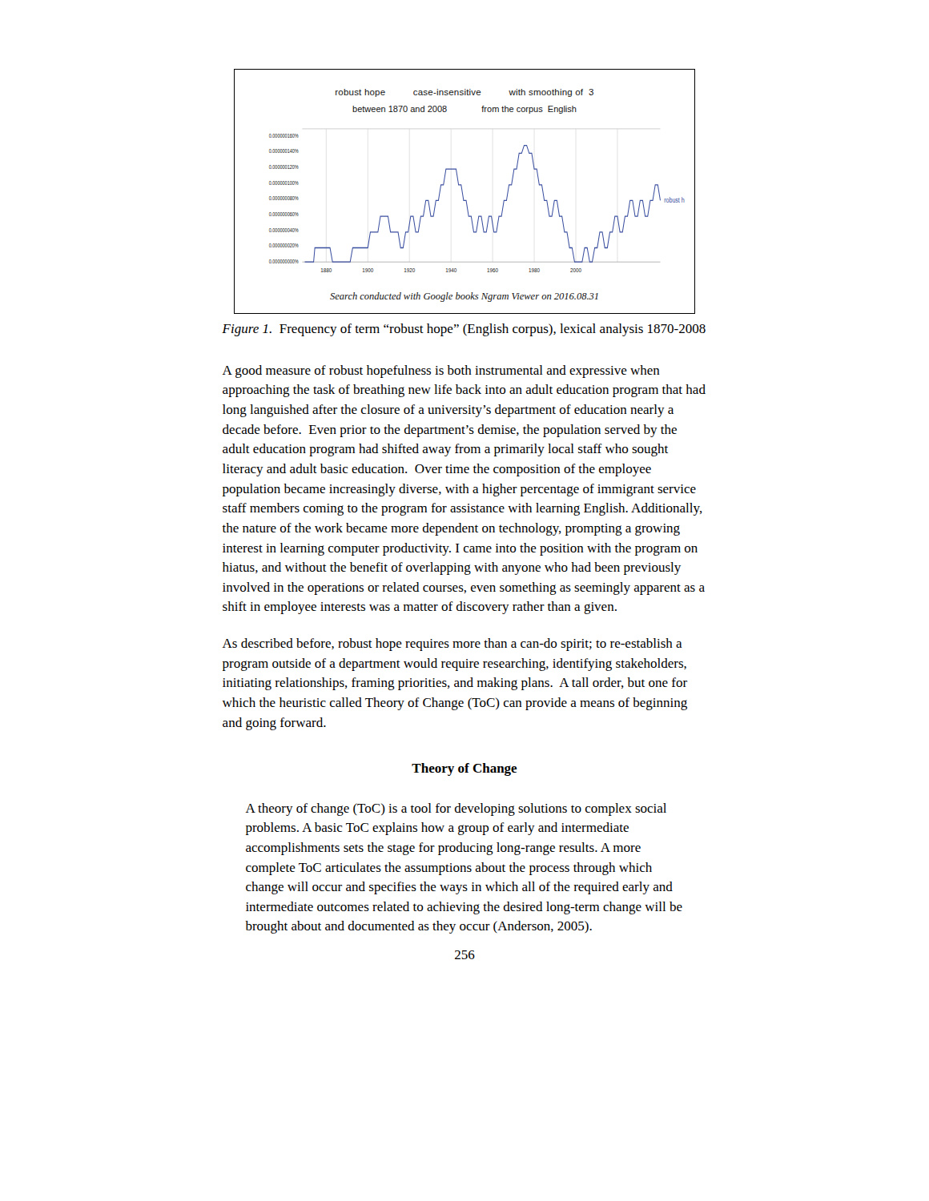robust hope case-insensitive with smoothing of 3
between 1870 and 2008 from the corpus English
0.000000160% 0.000000140% 0.000000120% 0.000000100% 0.000000080% 0.000000060% 0.000000040% 0.000000020% 0.000000000% robust hope 1880 1900 1920 1940 1960 1980 2000
Search conducted with Google books Ngram Viewer on 2016.08.31
Figure 1. Frequency of term “robust hope” (English corpus), lexical analysis 1870-2008
A good measure of robust hopefulness is both instrumental and expressive when approaching the task of breathing new life back into an adult education program that had long languished after the closure of a university’s department of education nearly a decade before. Even prior to the department’s demise, the population served by the adult education program had shifted away from a primarily local staff who sought literacy and adult basic education. Over time the composition of the employee population became increasingly diverse, with a higher percentage of immigrant service staff members coming to the program for assistance with learning English. Additionally, the nature of the work became more dependent on technology, prompting a growing interest in learning computer productivity. I came into the position with the program on hiatus, and without the benefit of overlapping with anyone who had been previously involved in the operations or related courses, even something as seemingly apparent as a shift in employee interests was a matter of discovery rather than a given.
As described before, robust hope requires more than a can-do spirit; to re-establish a program outside of a department would require researching, identifying stakeholders, initiating relationships, framing priorities, and making plans. A tall order, but one for which the heuristic called Theory of Change (ToC) can provide a means of beginning and going forward.
Theory of Change
A theory of change (ToC) is a tool for developing solutions to complex social problems. A basic ToC explains how a group of early and intermediate accomplishments sets the stage for producing long-range results. A more complete ToC articulates the assumptions about the process through which change will occur and specifies the ways in which all of the required early and intermediate outcomes related to achieving the desired long-term change will be brought about and documented as they occur (Anderson, 2005).
256